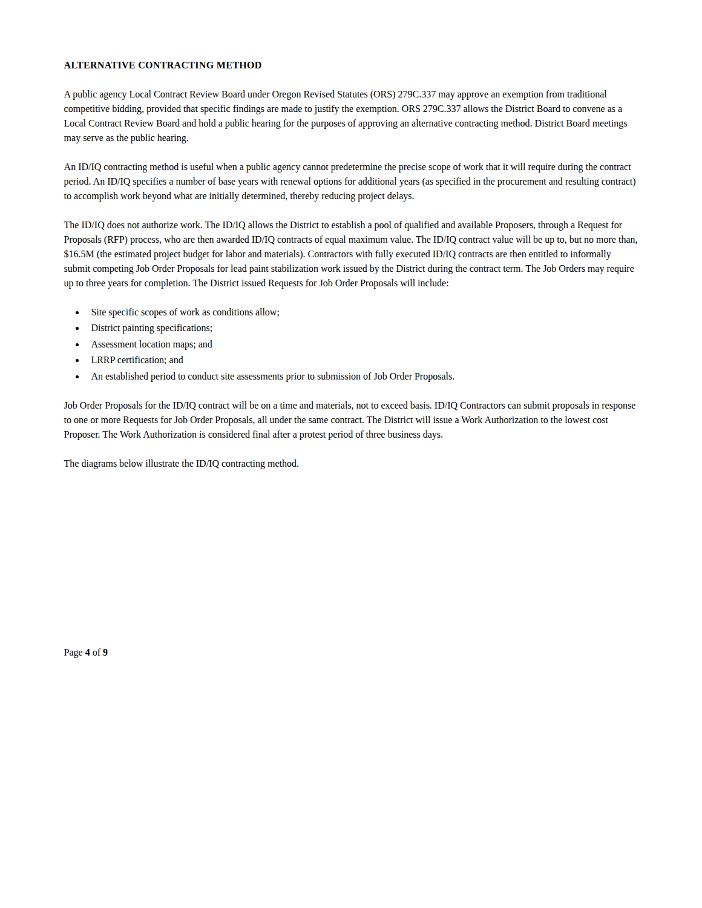ALTERNATIVE CONTRACTING METHOD
A public agency Local Contract Review Board under Oregon Revised Statutes (ORS) 279C.337 may approve an exemption from traditional competitive bidding, provided that specific findings are made to justify the exemption. ORS 279C.337 allows the District Board to convene as a Local Contract Review Board and hold a public hearing for the purposes of approving an alternative contracting method. District Board meetings may serve as the public hearing.
An ID/IQ contracting method is useful when a public agency cannot predetermine the precise scope of work that it will require during the contract period. An ID/IQ specifies a number of base years with renewal options for additional years (as specified in the procurement and resulting contract) to accomplish work beyond what are initially determined, thereby reducing project delays.
The ID/IQ does not authorize work. The ID/IQ allows the District to establish a pool of qualified and available Proposers, through a Request for Proposals (RFP) process, who are then awarded ID/IQ contracts of equal maximum value. The ID/IQ contract value will be up to, but no more than, $16.5M (the estimated project budget for labor and materials). Contractors with fully executed ID/IQ contracts are then entitled to informally submit competing Job Order Proposals for lead paint stabilization work issued by the District during the contract term. The Job Orders may require up to three years for completion. The District issued Requests for Job Order Proposals will include:
Site specific scopes of work as conditions allow;
District painting specifications;
Assessment location maps; and
LRRP certification; and
An established period to conduct site assessments prior to submission of Job Order Proposals.
Job Order Proposals for the ID/IQ contract will be on a time and materials, not to exceed basis. ID/IQ Contractors can submit proposals in response to one or more Requests for Job Order Proposals, all under the same contract. The District will issue a Work Authorization to the lowest cost Proposer. The Work Authorization is considered final after a protest period of three business days.
The diagrams below illustrate the ID/IQ contracting method.
Page 4 of 9